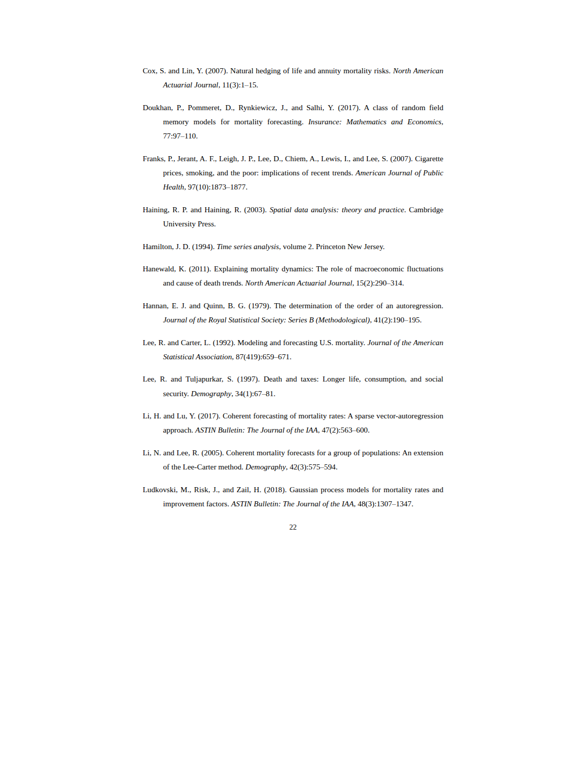Cox, S. and Lin, Y. (2007). Natural hedging of life and annuity mortality risks. North American Actuarial Journal, 11(3):1–15.
Doukhan, P., Pommeret, D., Rynkiewicz, J., and Salhi, Y. (2017). A class of random field memory models for mortality forecasting. Insurance: Mathematics and Economics, 77:97–110.
Franks, P., Jerant, A. F., Leigh, J. P., Lee, D., Chiem, A., Lewis, I., and Lee, S. (2007). Cigarette prices, smoking, and the poor: implications of recent trends. American Journal of Public Health, 97(10):1873–1877.
Haining, R. P. and Haining, R. (2003). Spatial data analysis: theory and practice. Cambridge University Press.
Hamilton, J. D. (1994). Time series analysis, volume 2. Princeton New Jersey.
Hanewald, K. (2011). Explaining mortality dynamics: The role of macroeconomic fluctuations and cause of death trends. North American Actuarial Journal, 15(2):290–314.
Hannan, E. J. and Quinn, B. G. (1979). The determination of the order of an autoregression. Journal of the Royal Statistical Society: Series B (Methodological), 41(2):190–195.
Lee, R. and Carter, L. (1992). Modeling and forecasting U.S. mortality. Journal of the American Statistical Association, 87(419):659–671.
Lee, R. and Tuljapurkar, S. (1997). Death and taxes: Longer life, consumption, and social security. Demography, 34(1):67–81.
Li, H. and Lu, Y. (2017). Coherent forecasting of mortality rates: A sparse vector-autoregression approach. ASTIN Bulletin: The Journal of the IAA, 47(2):563–600.
Li, N. and Lee, R. (2005). Coherent mortality forecasts for a group of populations: An extension of the Lee-Carter method. Demography, 42(3):575–594.
Ludkovski, M., Risk, J., and Zail, H. (2018). Gaussian process models for mortality rates and improvement factors. ASTIN Bulletin: The Journal of the IAA, 48(3):1307–1347.
22